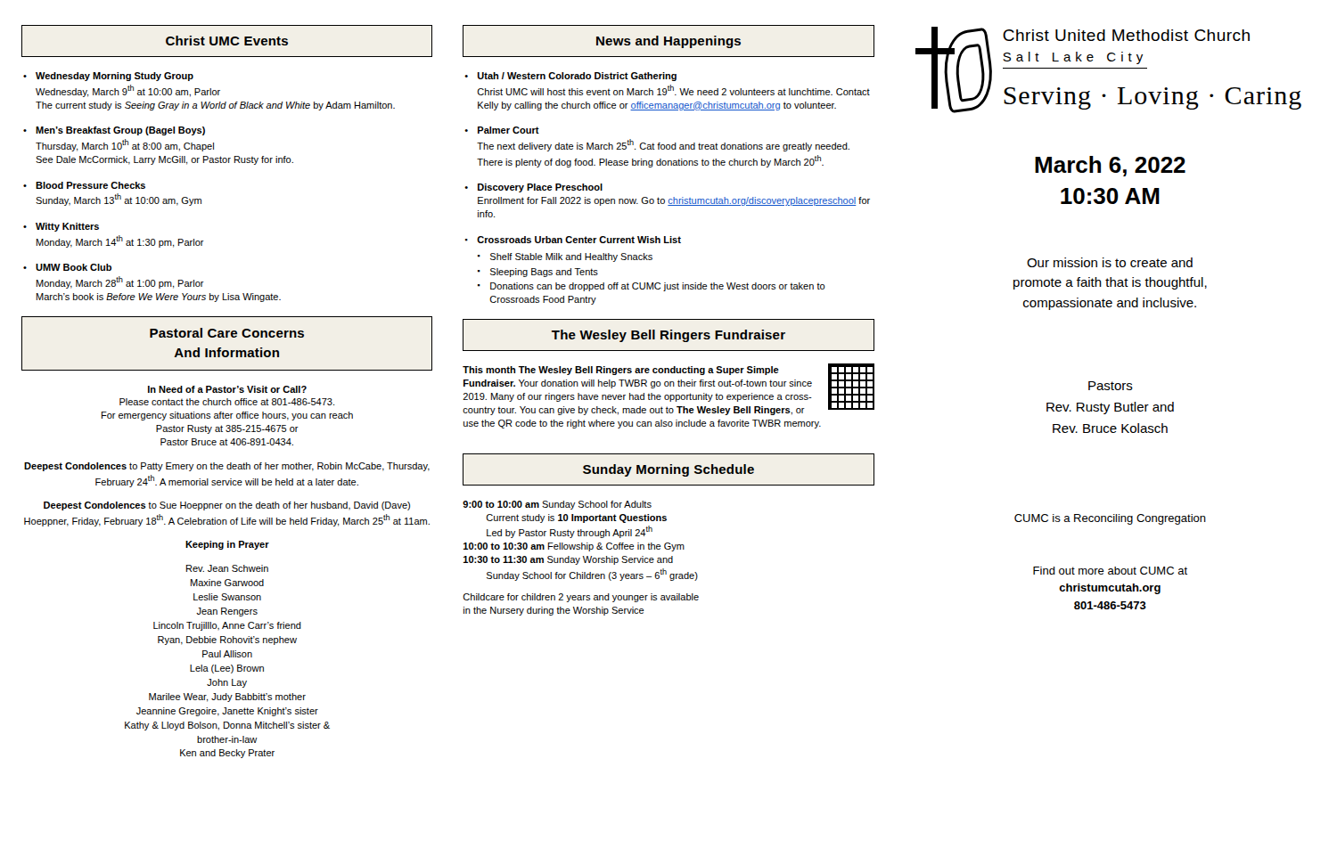Christ UMC Events
Wednesday Morning Study Group
Wednesday, March 9th at 10:00 am, Parlor
The current study is Seeing Gray in a World of Black and White by Adam Hamilton.
Men’s Breakfast Group (Bagel Boys)
Thursday, March 10th at 8:00 am, Chapel
See Dale McCormick, Larry McGill, or Pastor Rusty for info.
Blood Pressure Checks
Sunday, March 13th at 10:00 am, Gym
Witty Knitters
Monday, March 14th at 1:30 pm, Parlor
UMW Book Club
Monday, March 28th at 1:00 pm, Parlor
March’s book is Before We Were Yours by Lisa Wingate.
Pastoral Care Concerns
And Information
In Need of a Pastor’s Visit or Call?
Please contact the church office at 801-486-5473.
For emergency situations after office hours, you can reach
Pastor Rusty at 385-215-4675 or
Pastor Bruce at 406-891-0434.
Deepest Condolences to Patty Emery on the death of her mother, Robin McCabe, Thursday, February 24th. A memorial service will be held at a later date.
Deepest Condolences to Sue Hoeppner on the death of her husband, David (Dave) Hoeppner, Friday, February 18th. A Celebration of Life will be held Friday, March 25th at 11am.
Keeping in Prayer
Rev. Jean Schwein
Maxine Garwood
Leslie Swanson
Jean Rengers
Lincoln Trujilllo, Anne Carr’s friend
Ryan, Debbie Rohovit’s nephew
Paul Allison
Lela (Lee) Brown
John Lay
Marilee Wear, Judy Babbitt’s mother
Jeannine Gregoire, Janette Knight’s sister
Kathy & Lloyd Bolson, Donna Mitchell’s sister &
brother-in-law
Ken and Becky Prater
News and Happenings
Utah / Western Colorado District Gathering
Christ UMC will host this event on March 19th. We need 2 volunteers at lunchtime. Contact Kelly by calling the church office or officemanager@christumcutah.org to volunteer.
Palmer Court
The next delivery date is March 25th. Cat food and treat donations are greatly needed. There is plenty of dog food. Please bring donations to the church by March 20th.
Discovery Place Preschool
Enrollment for Fall 2022 is open now. Go to christumcutah.org/discoveryplacepreschool for info.
Crossroads Urban Center Current Wish List
Shelf Stable Milk and Healthy Snacks
Sleeping Bags and Tents
Donations can be dropped off at CUMC just inside the West doors or taken to Crossroads Food Pantry
The Wesley Bell Ringers Fundraiser
This month The Wesley Bell Ringers are conducting a Super Simple Fundraiser. Your donation will help TWBR go on their first out-of-town tour since 2019. Many of our ringers have never had the opportunity to experience a cross-country tour. You can give by check, made out to The Wesley Bell Ringers, or use the QR code to the right where you can also include a favorite TWBR memory.
Sunday Morning Schedule
9:00 to 10:00 am Sunday School for Adults
Current study is 10 Important Questions Led by Pastor Rusty through April 24th 10:00 to 10:30 am Fellowship & Coffee in the Gym
10:30 to 11:30 am Sunday Worship Service and
Sunday School for Children (3 years – 6th grade)
Childcare for children 2 years and younger is available
in the Nursery during the Worship Service
Christ United Methodist Church
Salt Lake City
Serving · Loving · Caring
March 6, 2022
10:30 AM
Our mission is to create and
promote a faith that is thoughtful,
compassionate and inclusive.
Pastors
Rev. Rusty Butler and
Rev. Bruce Kolasch
CUMC is a Reconciling Congregation
Find out more about CUMC at
christumcutah.org 801-486-5473